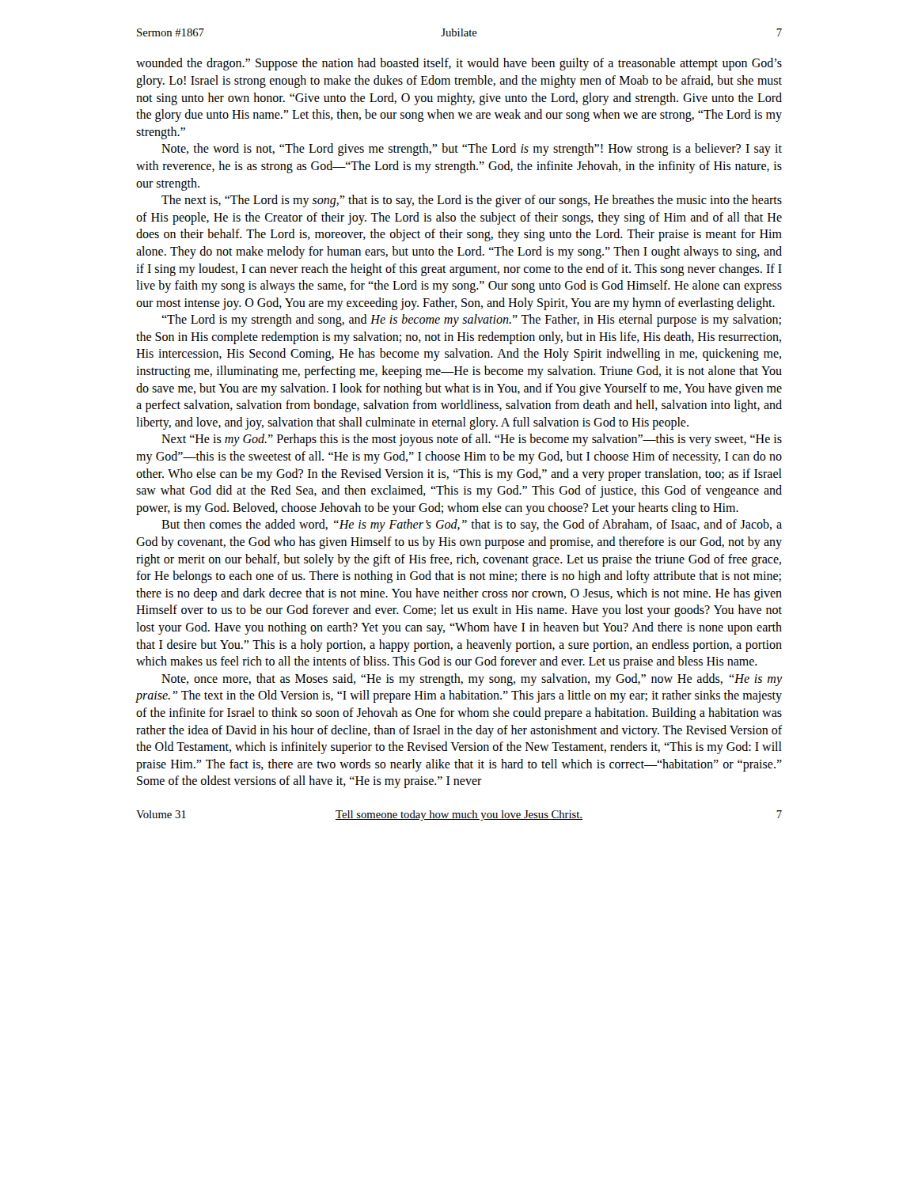Sermon #1867
Jubilate
7
wounded the dragon.” Suppose the nation had boasted itself, it would have been guilty of a treasonable attempt upon God’s glory. Lo! Israel is strong enough to make the dukes of Edom tremble, and the mighty men of Moab to be afraid, but she must not sing unto her own honor. “Give unto the Lord, O you mighty, give unto the Lord, glory and strength. Give unto the Lord the glory due unto His name.” Let this, then, be our song when we are weak and our song when we are strong, “The Lord is my strength.”
Note, the word is not, “The Lord gives me strength,” but “The Lord is my strength”! How strong is a believer? I say it with reverence, he is as strong as God—“The Lord is my strength.” God, the infinite Jehovah, in the infinity of His nature, is our strength.
The next is, “The Lord is my song,” that is to say, the Lord is the giver of our songs, He breathes the music into the hearts of His people, He is the Creator of their joy. The Lord is also the subject of their songs, they sing of Him and of all that He does on their behalf. The Lord is, moreover, the object of their song, they sing unto the Lord. Their praise is meant for Him alone. They do not make melody for human ears, but unto the Lord. “The Lord is my song.” Then I ought always to sing, and if I sing my loudest, I can never reach the height of this great argument, nor come to the end of it. This song never changes. If I live by faith my song is always the same, for “the Lord is my song.” Our song unto God is God Himself. He alone can express our most intense joy. O God, You are my exceeding joy. Father, Son, and Holy Spirit, You are my hymn of everlasting delight.
“The Lord is my strength and song, and He is become my salvation.” The Father, in His eternal purpose is my salvation; the Son in His complete redemption is my salvation; no, not in His redemption only, but in His life, His death, His resurrection, His intercession, His Second Coming, He has become my salvation. And the Holy Spirit indwelling in me, quickening me, instructing me, illuminating me, perfecting me, keeping me—He is become my salvation. Triune God, it is not alone that You do save me, but You are my salvation. I look for nothing but what is in You, and if You give Yourself to me, You have given me a perfect salvation, salvation from bondage, salvation from worldliness, salvation from death and hell, salvation into light, and liberty, and love, and joy, salvation that shall culminate in eternal glory. A full salvation is God to His people.
Next “He is my God.” Perhaps this is the most joyous note of all. “He is become my salvation”—this is very sweet, “He is my God”—this is the sweetest of all. “He is my God,” I choose Him to be my God, but I choose Him of necessity, I can do no other. Who else can be my God? In the Revised Version it is, “This is my God,” and a very proper translation, too; as if Israel saw what God did at the Red Sea, and then exclaimed, “This is my God.” This God of justice, this God of vengeance and power, is my God. Beloved, choose Jehovah to be your God; whom else can you choose? Let your hearts cling to Him.
But then comes the added word, “He is my Father’s God,” that is to say, the God of Abraham, of Isaac, and of Jacob, a God by covenant, the God who has given Himself to us by His own purpose and promise, and therefore is our God, not by any right or merit on our behalf, but solely by the gift of His free, rich, covenant grace. Let us praise the triune God of free grace, for He belongs to each one of us. There is nothing in God that is not mine; there is no high and lofty attribute that is not mine; there is no deep and dark decree that is not mine. You have neither cross nor crown, O Jesus, which is not mine. He has given Himself over to us to be our God forever and ever. Come; let us exult in His name. Have you lost your goods? You have not lost your God. Have you nothing on earth? Yet you can say, “Whom have I in heaven but You? And there is none upon earth that I desire but You.” This is a holy portion, a happy portion, a heavenly portion, a sure portion, an endless portion, a portion which makes us feel rich to all the intents of bliss. This God is our God forever and ever. Let us praise and bless His name.
Note, once more, that as Moses said, “He is my strength, my song, my salvation, my God,” now He adds, “He is my praise.” The text in the Old Version is, “I will prepare Him a habitation.” This jars a little on my ear; it rather sinks the majesty of the infinite for Israel to think so soon of Jehovah as One for whom she could prepare a habitation. Building a habitation was rather the idea of David in his hour of decline, than of Israel in the day of her astonishment and victory. The Revised Version of the Old Testament, which is infinitely superior to the Revised Version of the New Testament, renders it, “This is my God: I will praise Him.” The fact is, there are two words so nearly alike that it is hard to tell which is correct—“habitation” or “praise.” Some of the oldest versions of all have it, “He is my praise.” I never
Volume 31
Tell someone today how much you love Jesus Christ.
7